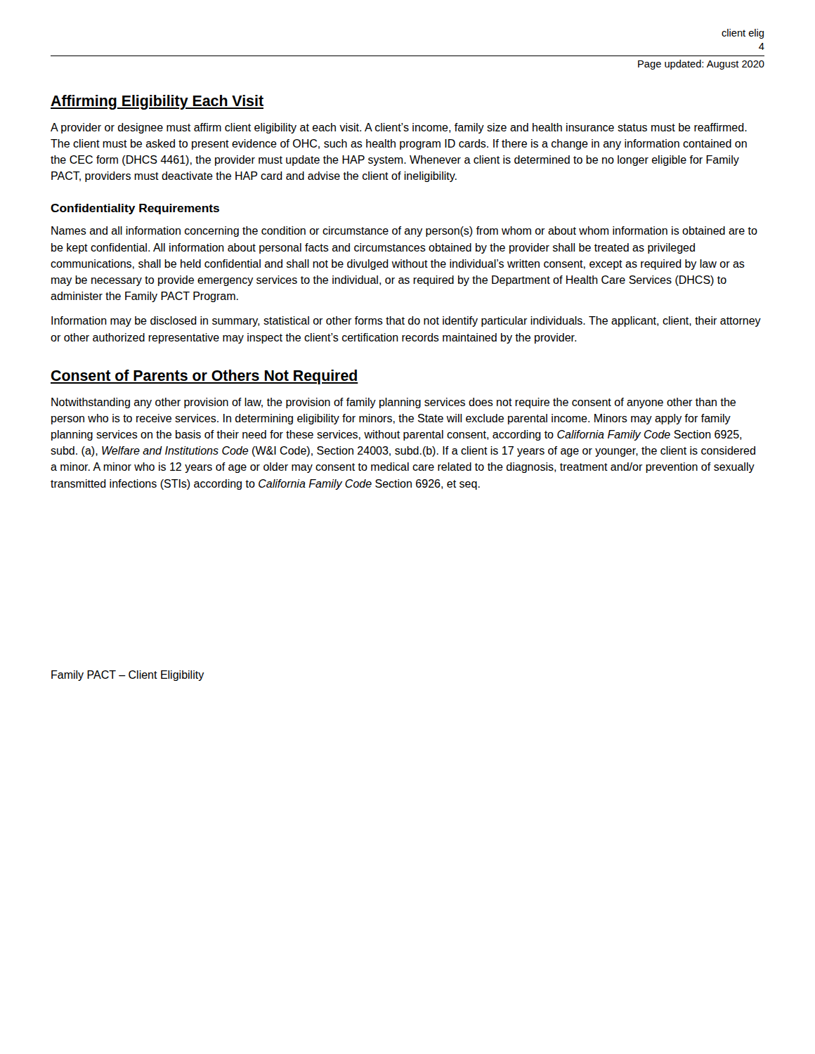client elig
4
Page updated: August 2020
Affirming Eligibility Each Visit
A provider or designee must affirm client eligibility at each visit. A client’s income, family size and health insurance status must be reaffirmed. The client must be asked to present evidence of OHC, such as health program ID cards. If there is a change in any information contained on the CEC form (DHCS 4461), the provider must update the HAP system. Whenever a client is determined to be no longer eligible for Family PACT, providers must deactivate the HAP card and advise the client of ineligibility.
Confidentiality Requirements
Names and all information concerning the condition or circumstance of any person(s) from whom or about whom information is obtained are to be kept confidential. All information about personal facts and circumstances obtained by the provider shall be treated as privileged communications, shall be held confidential and shall not be divulged without the individual’s written consent, except as required by law or as may be necessary to provide emergency services to the individual, or as required by the Department of Health Care Services (DHCS) to administer the Family PACT Program.
Information may be disclosed in summary, statistical or other forms that do not identify particular individuals. The applicant, client, their attorney or other authorized representative may inspect the client’s certification records maintained by the provider.
Consent of Parents or Others Not Required
Notwithstanding any other provision of law, the provision of family planning services does not require the consent of anyone other than the person who is to receive services. In determining eligibility for minors, the State will exclude parental income. Minors may apply for family planning services on the basis of their need for these services, without parental consent, according to California Family Code Section 6925, subd. (a), Welfare and Institutions Code (W&I Code), Section 24003, subd.(b). If a client is 17 years of age or younger, the client is considered a minor. A minor who is 12 years of age or older may consent to medical care related to the diagnosis, treatment and/or prevention of sexually transmitted infections (STIs) according to California Family Code Section 6926, et seq.
Family PACT – Client Eligibility